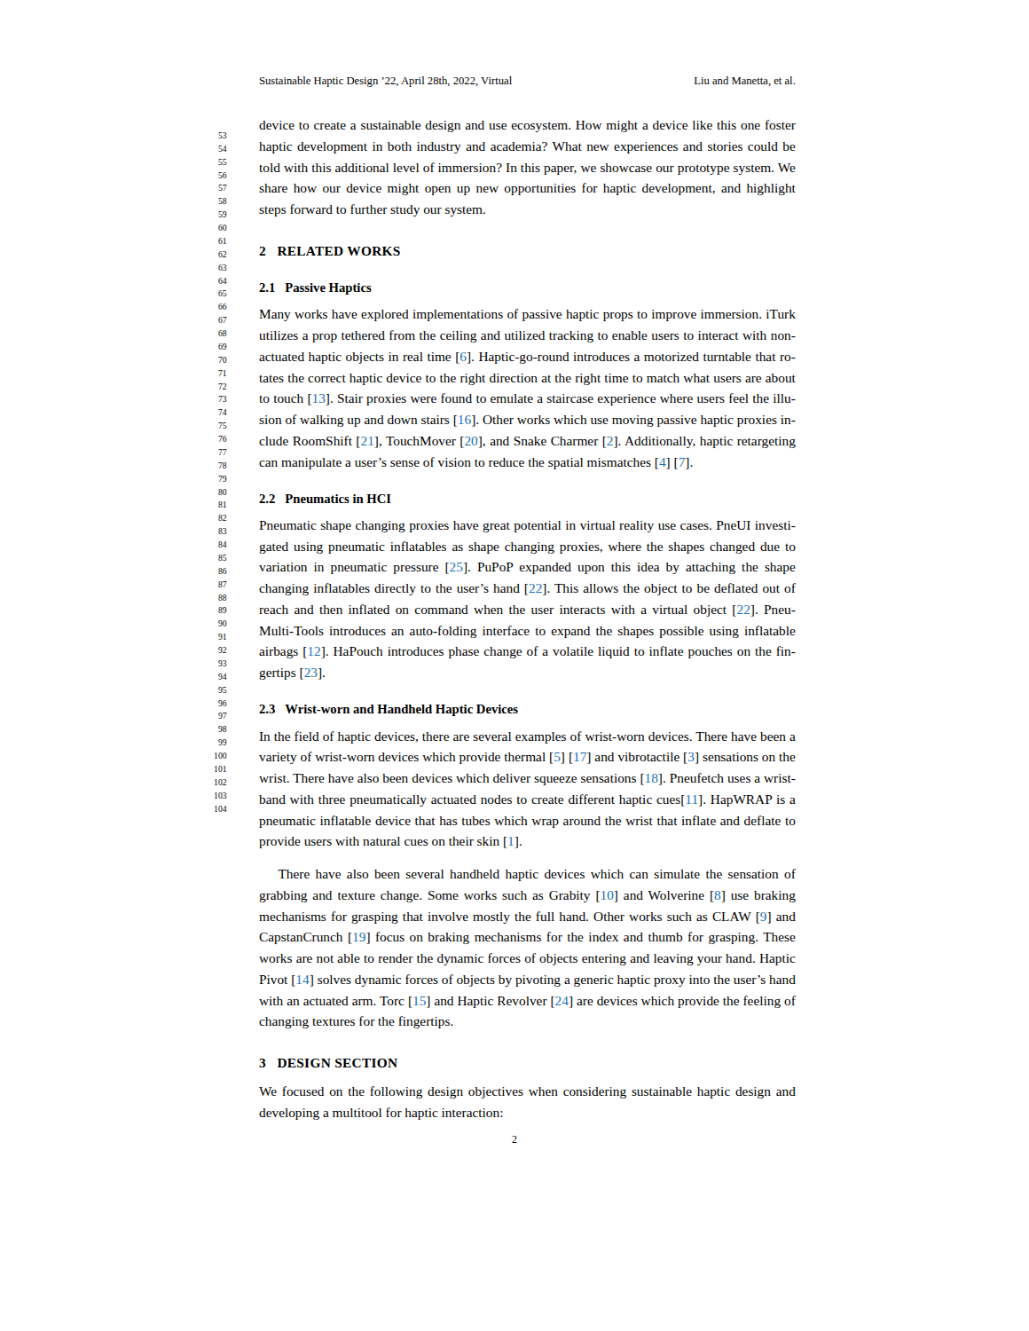Sustainable Haptic Design ’22, April 28th, 2022, Virtual
Liu and Manetta, et al.
53
54
55
56
57
58
59
60
61
62
63
64
65
66
67
68
69
70
71
72
73
74
75
76
77
78
79
80
81
82
83
84
85
86
87
88
89
90
91
92
93
94
95
96
97
98
99
100
101
102
103
104
device to create a sustainable design and use ecosystem. How might a device like this one foster haptic development in both industry and academia? What new experiences and stories could be told with this additional level of immersion? In this paper, we showcase our prototype system. We share how our device might open up new opportunities for haptic development, and highlight steps forward to further study our system.
2 RELATED WORKS
2.1 Passive Haptics
Many works have explored implementations of passive haptic props to improve immersion. iTurk utilizes a prop tethered from the ceiling and utilized tracking to enable users to interact with non-actuated haptic objects in real time [6]. Haptic-go-round introduces a motorized turntable that rotates the correct haptic device to the right direction at the right time to match what users are about to touch [13]. Stair proxies were found to emulate a staircase experience where users feel the illusion of walking up and down stairs [16]. Other works which use moving passive haptic proxies include RoomShift [21], TouchMover [20], and Snake Charmer [2]. Additionally, haptic retargeting can manipulate a user’s sense of vision to reduce the spatial mismatches [4] [7].
2.2 Pneumatics in HCI
Pneumatic shape changing proxies have great potential in virtual reality use cases. PneUI investigated using pneumatic inflatables as shape changing proxies, where the shapes changed due to variation in pneumatic pressure [25]. PuPoP expanded upon this idea by attaching the shape changing inflatables directly to the user’s hand [22]. This allows the object to be deflated out of reach and then inflated on command when the user interacts with a virtual object [22]. Pneu-Multi-Tools introduces an auto-folding interface to expand the shapes possible using inflatable airbags [12]. HaPouch introduces phase change of a volatile liquid to inflate pouches on the fingertips [23].
2.3 Wrist-worn and Handheld Haptic Devices
In the field of haptic devices, there are several examples of wrist-worn devices. There have been a variety of wrist-worn devices which provide thermal [5] [17] and vibrotactile [3] sensations on the wrist. There have also been devices which deliver squeeze sensations [18]. Pneufetch uses a wristband with three pneumatically actuated nodes to create different haptic cues[11]. HapWRAP is a pneumatic inflatable device that has tubes which wrap around the wrist that inflate and deflate to provide users with natural cues on their skin [1].
There have also been several handheld haptic devices which can simulate the sensation of grabbing and texture change. Some works such as Grabity [10] and Wolverine [8] use braking mechanisms for grasping that involve mostly the full hand. Other works such as CLAW [9] and CapstanCrunch [19] focus on braking mechanisms for the index and thumb for grasping. These works are not able to render the dynamic forces of objects entering and leaving your hand. Haptic Pivot [14] solves dynamic forces of objects by pivoting a generic haptic proxy into the user’s hand with an actuated arm. Torc [15] and Haptic Revolver [24] are devices which provide the feeling of changing textures for the fingertips.
3 DESIGN SECTION
We focused on the following design objectives when considering sustainable haptic design and developing a multitool for haptic interaction:
2